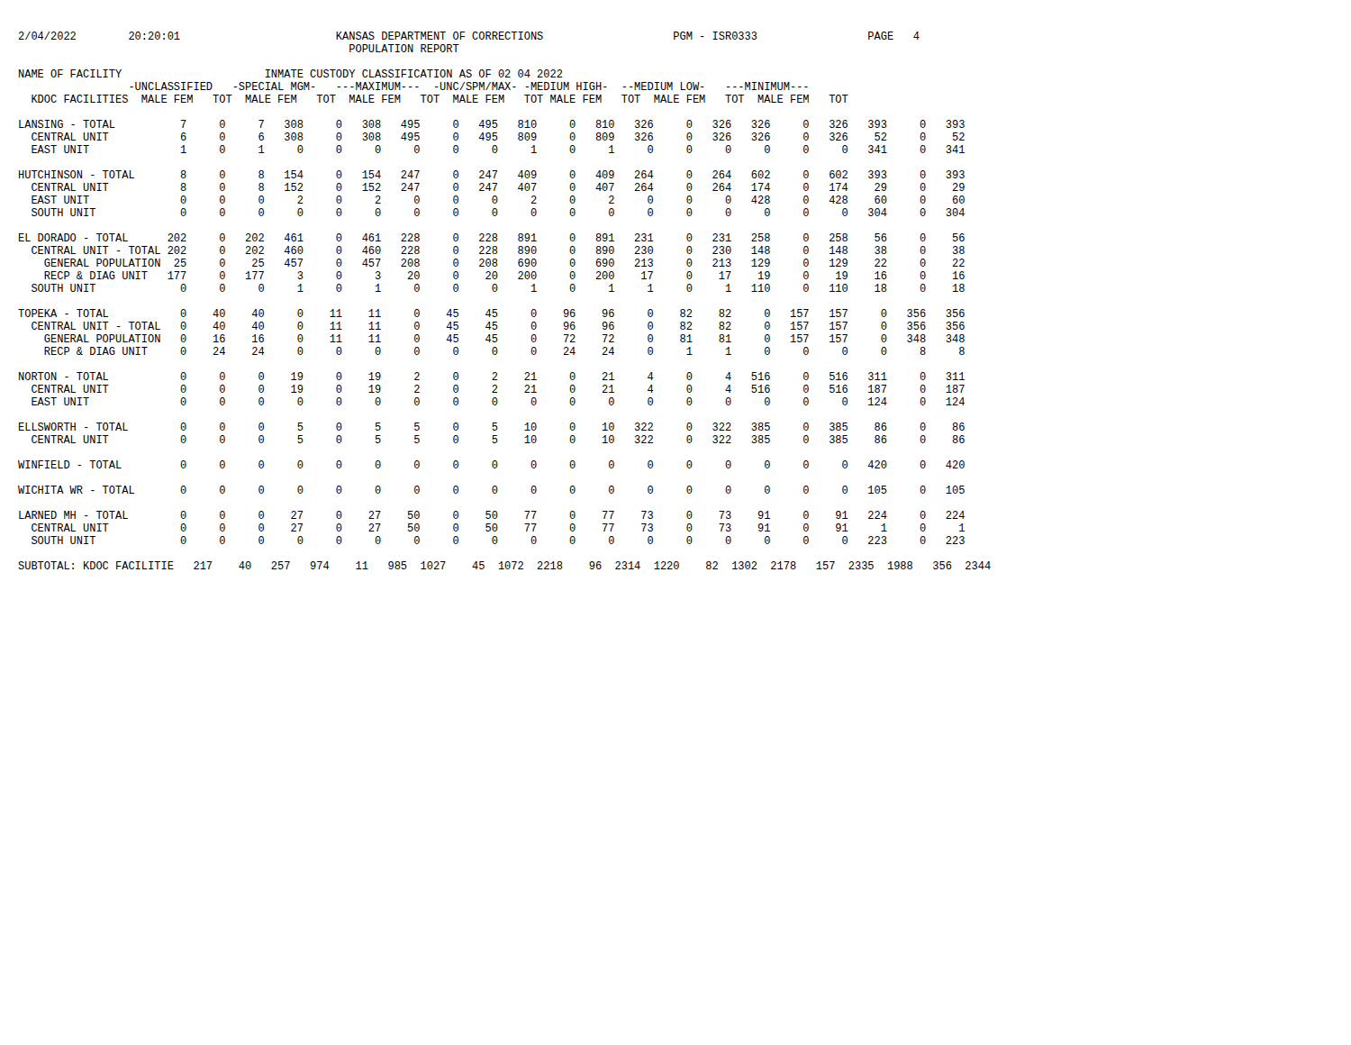2/04/2022 20:20:01 KANSAS DEPARTMENT OF CORRECTIONS PGM - ISR0333 PAGE 4 POPULATION REPORT NAME OF FACILITY INMATE CUSTODY CLASSIFICATION AS OF 02 04 2022 -UNCLASSIFIED -SPECIAL MGM- ---MAXIMUM--- -UNC/SPM/MAX- -MEDIUM HIGH- --MEDIUM LOW- ---MINIMUM--- KDOC FACILITIES MALE FEM TOT MALE FEM TOT MALE FEM TOT MALE FEM TOT MALE FEM TOT MALE FEM TOT MALE FEM TOT LANSING - TOTAL 7 0 7 308 0 308 495 0 495 810 0 810 326 0 326 326 0 326 393 0 393 CENTRAL UNIT 6 0 6 308 0 308 495 0 495 809 0 809 326 0 326 326 0 326 52 0 52 EAST UNIT 1 0 1 0 0 0 0 0 0 1 0 1 0 0 0 0 0 0 341 0 341 HUTCHINSON - TOTAL 8 0 8 154 0 154 247 0 247 409 0 409 264 0 264 602 0 602 393 0 393 CENTRAL UNIT 8 0 8 152 0 152 247 0 247 407 0 407 264 0 264 174 0 174 29 0 29 EAST UNIT 0 0 0 2 0 2 0 0 0 2 0 2 0 0 0 428 0 428 60 0 60 SOUTH UNIT 0 0 0 0 0 0 0 0 0 0 0 0 0 0 0 0 0 0 304 0 304 EL DORADO - TOTAL 202 0 202 461 0 461 228 0 228 891 0 891 231 0 231 258 0 258 56 0 56 CENTRAL UNIT - TOTAL 202 0 202 460 0 460 228 0 228 890 0 890 230 0 230 148 0 148 38 0 38 GENERAL POPULATION 25 0 25 457 0 457 208 0 208 690 0 690 213 0 213 129 0 129 22 0 22 RECP & DIAG UNIT 177 0 177 3 0 3 20 0 20 200 0 200 17 0 17 19 0 19 16 0 16 SOUTH UNIT 0 0 0 1 0 1 0 0 0 1 0 1 1 0 1 110 0 110 18 0 18 TOPEKA - TOTAL 0 40 40 0 11 11 0 45 45 0 96 96 0 82 82 0 157 157 0 356 356 CENTRAL UNIT - TOTAL 0 40 40 0 11 11 0 45 45 0 96 96 0 82 82 0 157 157 0 356 356 GENERAL POPULATION 0 16 16 0 11 11 0 45 45 0 72 72 0 81 81 0 157 157 0 348 348 RECP & DIAG UNIT 0 24 24 0 0 0 0 0 0 0 24 24 0 1 1 0 0 0 0 8 8 NORTON - TOTAL 0 0 0 19 0 19 2 0 2 21 0 21 4 0 4 516 0 516 311 0 311 CENTRAL UNIT 0 0 0 19 0 19 2 0 2 21 0 21 4 0 4 516 0 516 187 0 187 EAST UNIT 0 0 0 0 0 0 0 0 0 0 0 0 0 0 0 0 0 0 124 0 124 ELLSWORTH - TOTAL 0 0 0 5 0 5 5 0 5 10 0 10 322 0 322 385 0 385 86 0 86 CENTRAL UNIT 0 0 0 5 0 5 5 0 5 10 0 10 322 0 322 385 0 385 86 0 86 WINFIELD - TOTAL 0 0 0 0 0 0 0 0 0 0 0 0 0 0 0 0 0 0 420 0 420 WICHITA WR - TOTAL 0 0 0 0 0 0 0 0 0 0 0 0 0 0 0 0 0 0 105 0 105 LARNED MH - TOTAL 0 0 0 27 0 27 50 0 50 77 0 77 73 0 73 91 0 91 224 0 224 CENTRAL UNIT 0 0 0 27 0 27 50 0 50 77 0 77 73 0 73 91 0 91 1 0 1 SOUTH UNIT 0 0 0 0 0 0 0 0 0 0 0 0 0 0 0 0 0 0 223 0 223 SUBTOTAL: KDOC FACILITIE 217 40 257 974 11 985 1027 45 1072 2218 96 2314 1220 82 1302 2178 157 2335 1988 356 2344